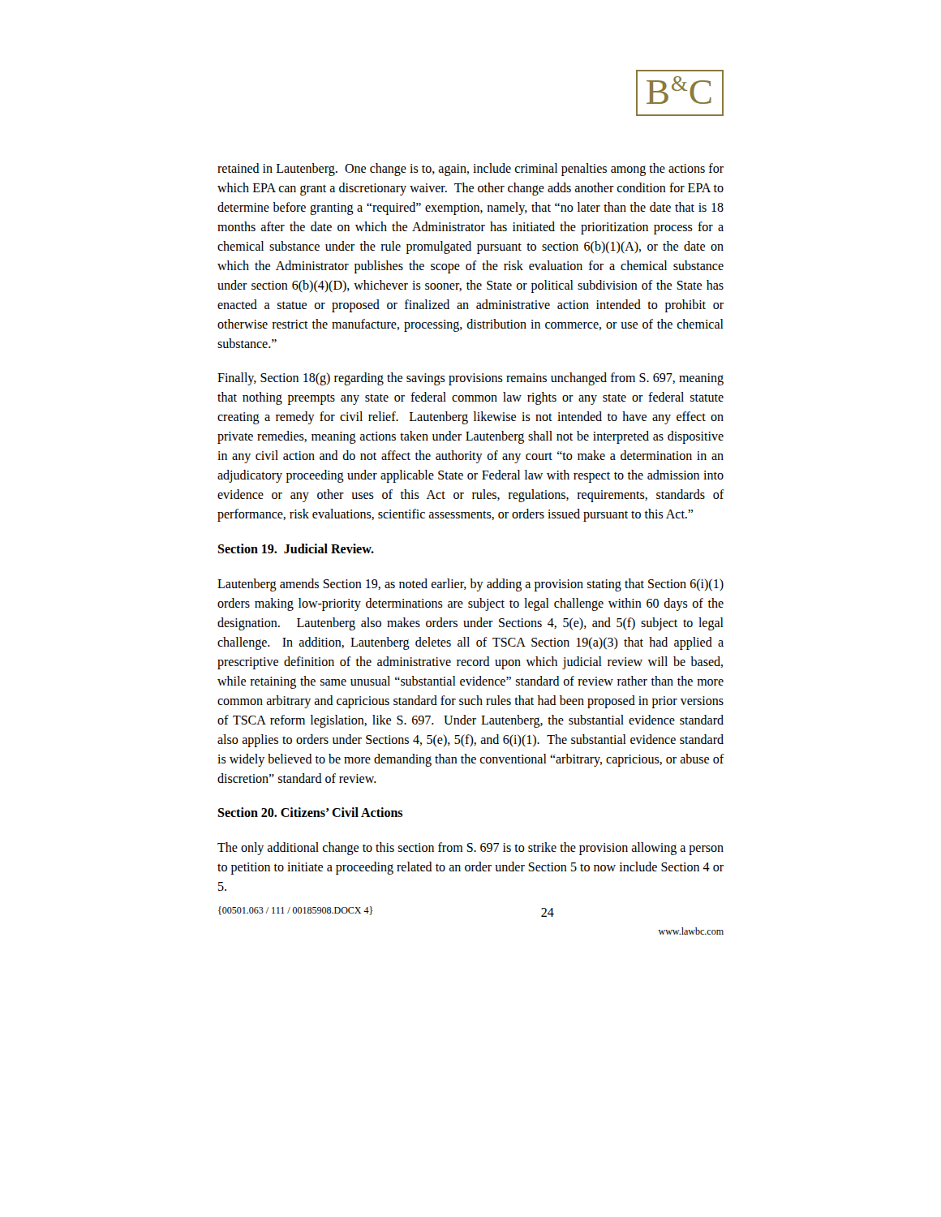B&C
retained in Lautenberg. One change is to, again, include criminal penalties among the actions for which EPA can grant a discretionary waiver. The other change adds another condition for EPA to determine before granting a “required” exemption, namely, that “no later than the date that is 18 months after the date on which the Administrator has initiated the prioritization process for a chemical substance under the rule promulgated pursuant to section 6(b)(1)(A), or the date on which the Administrator publishes the scope of the risk evaluation for a chemical substance under section 6(b)(4)(D), whichever is sooner, the State or political subdivision of the State has enacted a statue or proposed or finalized an administrative action intended to prohibit or otherwise restrict the manufacture, processing, distribution in commerce, or use of the chemical substance.”
Finally, Section 18(g) regarding the savings provisions remains unchanged from S. 697, meaning that nothing preempts any state or federal common law rights or any state or federal statute creating a remedy for civil relief. Lautenberg likewise is not intended to have any effect on private remedies, meaning actions taken under Lautenberg shall not be interpreted as dispositive in any civil action and do not affect the authority of any court “to make a determination in an adjudicatory proceeding under applicable State or Federal law with respect to the admission into evidence or any other uses of this Act or rules, regulations, requirements, standards of performance, risk evaluations, scientific assessments, or orders issued pursuant to this Act.”
Section 19. Judicial Review.
Lautenberg amends Section 19, as noted earlier, by adding a provision stating that Section 6(i)(1) orders making low-priority determinations are subject to legal challenge within 60 days of the designation. Lautenberg also makes orders under Sections 4, 5(e), and 5(f) subject to legal challenge. In addition, Lautenberg deletes all of TSCA Section 19(a)(3) that had applied a prescriptive definition of the administrative record upon which judicial review will be based, while retaining the same unusual “substantial evidence” standard of review rather than the more common arbitrary and capricious standard for such rules that had been proposed in prior versions of TSCA reform legislation, like S. 697. Under Lautenberg, the substantial evidence standard also applies to orders under Sections 4, 5(e), 5(f), and 6(i)(1). The substantial evidence standard is widely believed to be more demanding than the conventional “arbitrary, capricious, or abuse of discretion” standard of review.
Section 20. Citizens’ Civil Actions
The only additional change to this section from S. 697 is to strike the provision allowing a person to petition to initiate a proceeding related to an order under Section 5 to now include Section 4 or 5.
{00501.063 / 111 / 00185908.DOCX 4}
24
www.lawbc.com